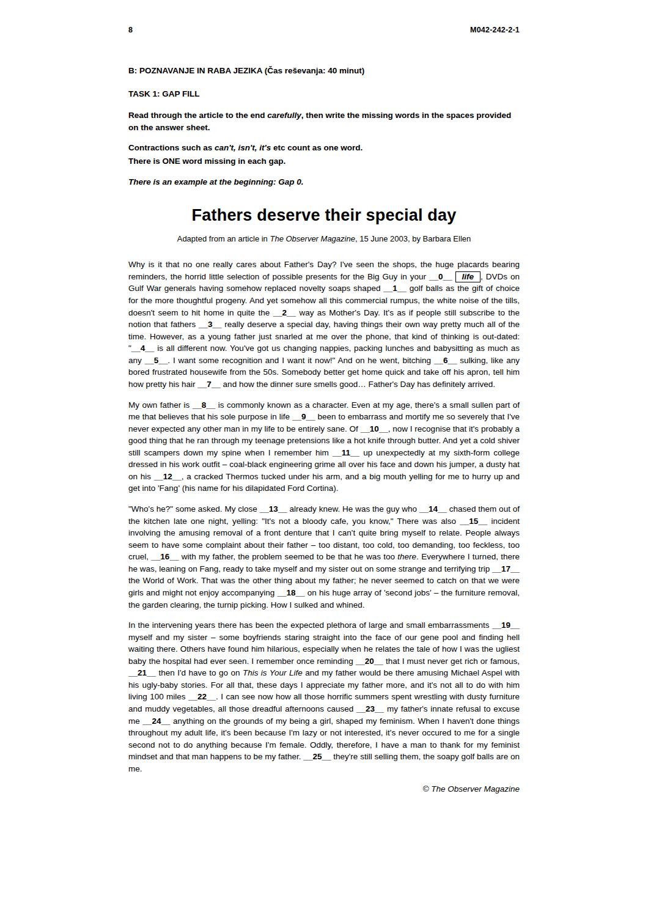8 M042-242-2-1
B: POZNAVANJE IN RABA JEZIKA (Čas reševanja: 40 minut)
TASK 1: GAP FILL
Read through the article to the end carefully, then write the missing words in the spaces provided on the answer sheet.
Contractions such as can't, isn't, it's etc count as one word.
There is ONE word missing in each gap.
There is an example at the beginning: Gap 0.
Fathers deserve their special day
Adapted from an article in The Observer Magazine, 15 June 2003, by Barbara Ellen
Why is it that no one really cares about Father's Day? I've seen the shops, the huge placards bearing reminders, the horrid little selection of possible presents for the Big Guy in your __0__ life, DVDs on Gulf War generals having somehow replaced novelty soaps shaped __1__ golf balls as the gift of choice for the more thoughtful progeny. And yet somehow all this commercial rumpus, the white noise of the tills, doesn't seem to hit home in quite the __2__ way as Mother's Day. It's as if people still subscribe to the notion that fathers __3__ really deserve a special day, having things their own way pretty much all of the time. However, as a young father just snarled at me over the phone, that kind of thinking is out-dated: "__4__ is all different now. You've got us changing nappies, packing lunches and babysitting as much as any __5__. I want some recognition and I want it now!" And on he went, bitching __6__ sulking, like any bored frustrated housewife from the 50s. Somebody better get home quick and take off his apron, tell him how pretty his hair __7__ and how the dinner sure smells good… Father's Day has definitely arrived.
My own father is __8__ is commonly known as a character. Even at my age, there's a small sullen part of me that believes that his sole purpose in life __9__ been to embarrass and mortify me so severely that I've never expected any other man in my life to be entirely sane. Of __10__, now I recognise that it's probably a good thing that he ran through my teenage pretensions like a hot knife through butter. And yet a cold shiver still scampers down my spine when I remember him __11__ up unexpectedly at my sixth-form college dressed in his work outfit – coal-black engineering grime all over his face and down his jumper, a dusty hat on his __12__, a cracked Thermos tucked under his arm, and a big mouth yelling for me to hurry up and get into 'Fang' (his name for his dilapidated Ford Cortina).
"Who's he?" some asked. My close __13__ already knew. He was the guy who __14__ chased them out of the kitchen late one night, yelling: "It's not a bloody cafe, you know," There was also __15__ incident involving the amusing removal of a front denture that I can't quite bring myself to relate. People always seem to have some complaint about their father – too distant, too cold, too demanding, too feckless, too cruel, __16__ with my father, the problem seemed to be that he was too there. Everywhere I turned, there he was, leaning on Fang, ready to take myself and my sister out on some strange and terrifying trip __17__ the World of Work. That was the other thing about my father; he never seemed to catch on that we were girls and might not enjoy accompanying __18__ on his huge array of 'second jobs' – the furniture removal, the garden clearing, the turnip picking. How I sulked and whined.
In the intervening years there has been the expected plethora of large and small embarrassments __19__ myself and my sister – some boyfriends staring straight into the face of our gene pool and finding hell waiting there. Others have found him hilarious, especially when he relates the tale of how I was the ugliest baby the hospital had ever seen. I remember once reminding __20__ that I must never get rich or famous, __21__ then I'd have to go on This is Your Life and my father would be there amusing Michael Aspel with his ugly-baby stories. For all that, these days I appreciate my father more, and it's not all to do with him living 100 miles __22__. I can see now how all those horrific summers spent wrestling with dusty furniture and muddy vegetables, all those dreadful afternoons caused __23__ my father's innate refusal to excuse me __24__ anything on the grounds of my being a girl, shaped my feminism. When I haven't done things throughout my adult life, it's been because I'm lazy or not interested, it's never occured to me for a single second not to do anything because I'm female. Oddly, therefore, I have a man to thank for my feminist mindset and that man happens to be my father. __25__ they're still selling them, the soapy golf balls are on me.
© The Observer Magazine